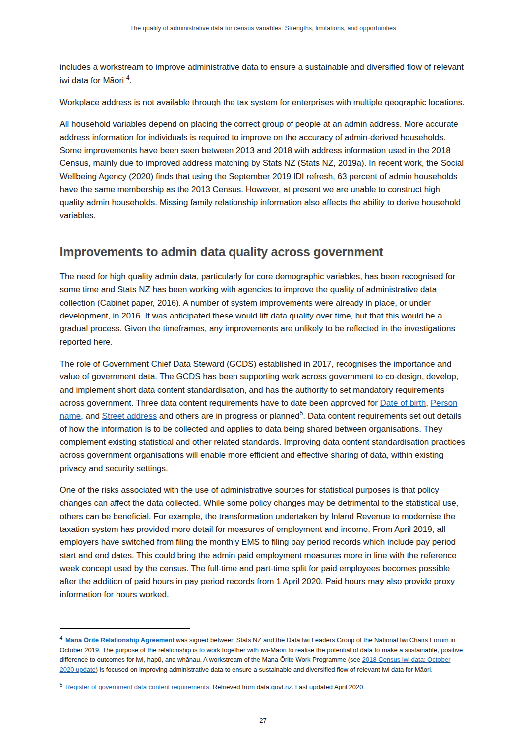The quality of administrative data for census variables: Strengths, limitations, and opportunities
includes a workstream to improve administrative data to ensure a sustainable and diversified flow of relevant iwi data for Māori 4.
Workplace address is not available through the tax system for enterprises with multiple geographic locations.
All household variables depend on placing the correct group of people at an admin address. More accurate address information for individuals is required to improve on the accuracy of admin-derived households. Some improvements have been seen between 2013 and 2018 with address information used in the 2018 Census, mainly due to improved address matching by Stats NZ (Stats NZ, 2019a). In recent work, the Social Wellbeing Agency (2020) finds that using the September 2019 IDI refresh, 63 percent of admin households have the same membership as the 2013 Census. However, at present we are unable to construct high quality admin households. Missing family relationship information also affects the ability to derive household variables.
Improvements to admin data quality across government
The need for high quality admin data, particularly for core demographic variables, has been recognised for some time and Stats NZ has been working with agencies to improve the quality of administrative data collection (Cabinet paper, 2016). A number of system improvements were already in place, or under development, in 2016. It was anticipated these would lift data quality over time, but that this would be a gradual process. Given the timeframes, any improvements are unlikely to be reflected in the investigations reported here.
The role of Government Chief Data Steward (GCDS) established in 2017, recognises the importance and value of government data. The GCDS has been supporting work across government to co-design, develop, and implement short data content standardisation, and has the authority to set mandatory requirements across government. Three data content requirements have to date been approved for Date of birth, Person name, and Street address and others are in progress or planned5. Data content requirements set out details of how the information is to be collected and applies to data being shared between organisations. They complement existing statistical and other related standards. Improving data content standardisation practices across government organisations will enable more efficient and effective sharing of data, within existing privacy and security settings.
One of the risks associated with the use of administrative sources for statistical purposes is that policy changes can affect the data collected. While some policy changes may be detrimental to the statistical use, others can be beneficial. For example, the transformation undertaken by Inland Revenue to modernise the taxation system has provided more detail for measures of employment and income. From April 2019, all employers have switched from filing the monthly EMS to filing pay period records which include pay period start and end dates. This could bring the admin paid employment measures more in line with the reference week concept used by the census. The full-time and part-time split for paid employees becomes possible after the addition of paid hours in pay period records from 1 April 2020. Paid hours may also provide proxy information for hours worked.
4 Mana Ōrite Relationship Agreement was signed between Stats NZ and the Data Iwi Leaders Group of the National Iwi Chairs Forum in October 2019. The purpose of the relationship is to work together with iwi-Māori to realise the potential of data to make a sustainable, positive difference to outcomes for iwi, hapū, and whānau. A workstream of the Mana Ōrite Work Programme (see 2018 Census iwi data: October 2020 update) is focused on improving administrative data to ensure a sustainable and diversified flow of relevant iwi data for Māori.
5 Register of government data content requirements. Retrieved from data.govt.nz. Last updated April 2020.
27